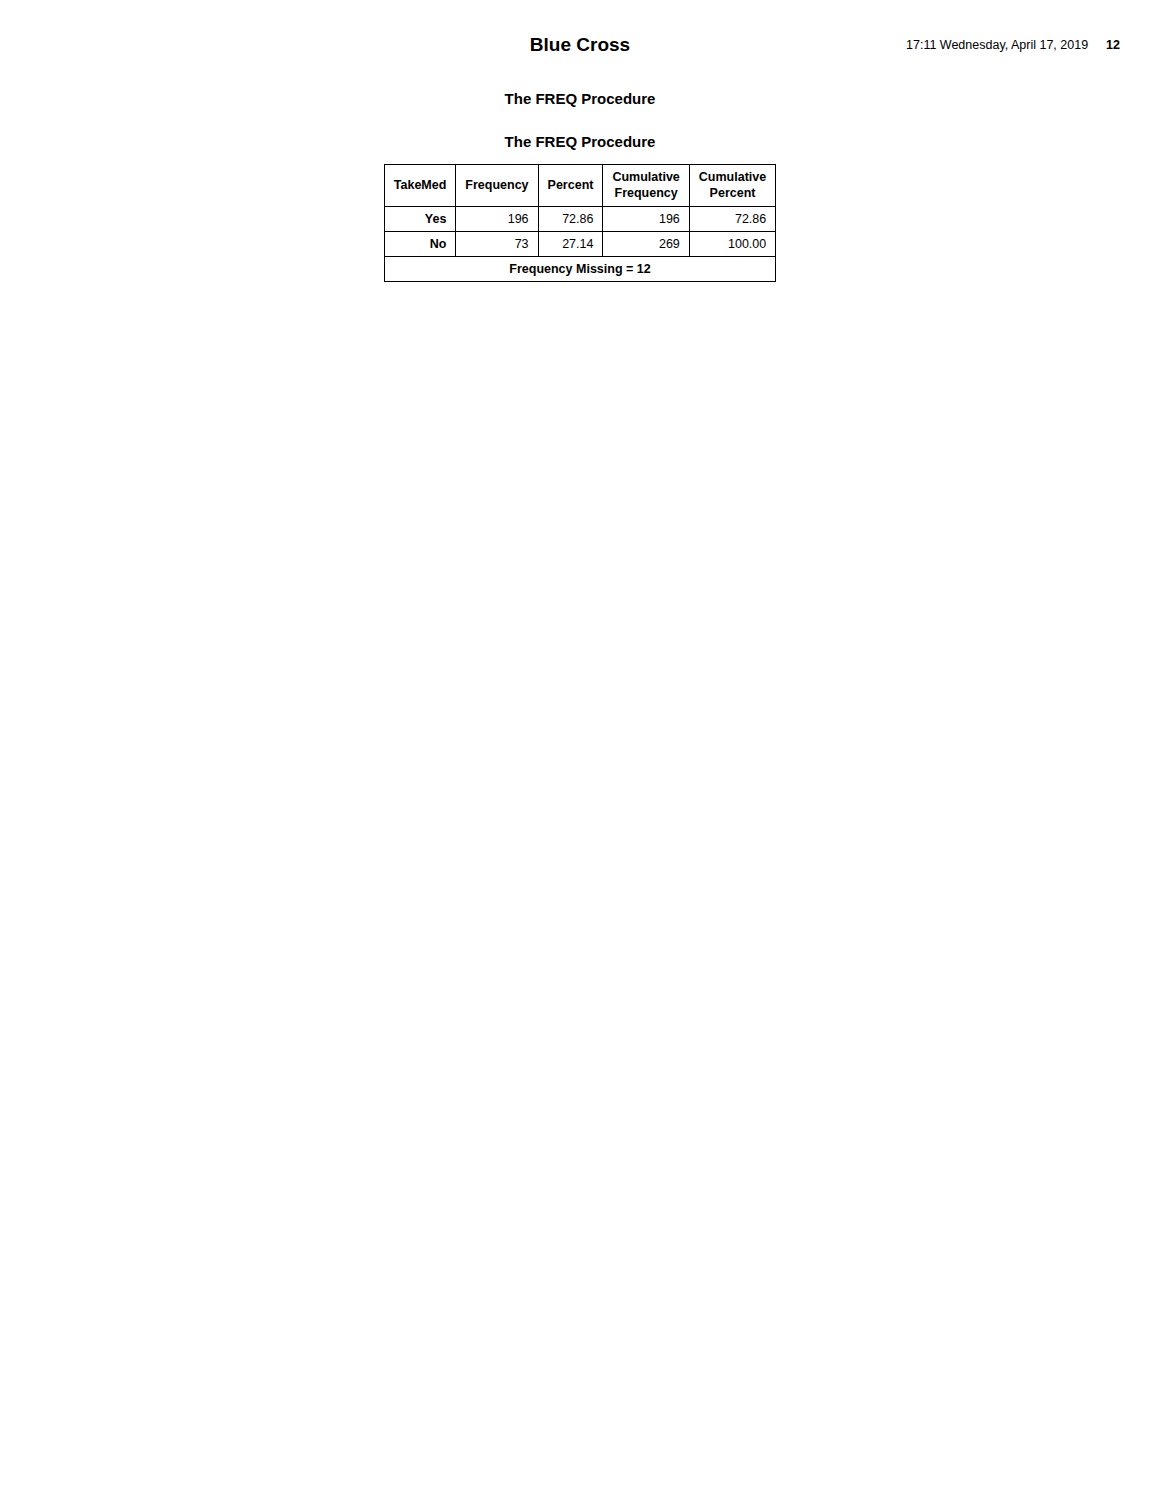Blue Cross
17:11 Wednesday, April 17, 201912
The FREQ Procedure
The FREQ Procedure
| TakeMed | Frequency | Percent | Cumulative Frequency | Cumulative Percent |
| --- | --- | --- | --- | --- |
| Yes | 196 | 72.86 | 196 | 72.86 |
| No | 73 | 27.14 | 269 | 100.00 |
| Frequency Missing = 12 |